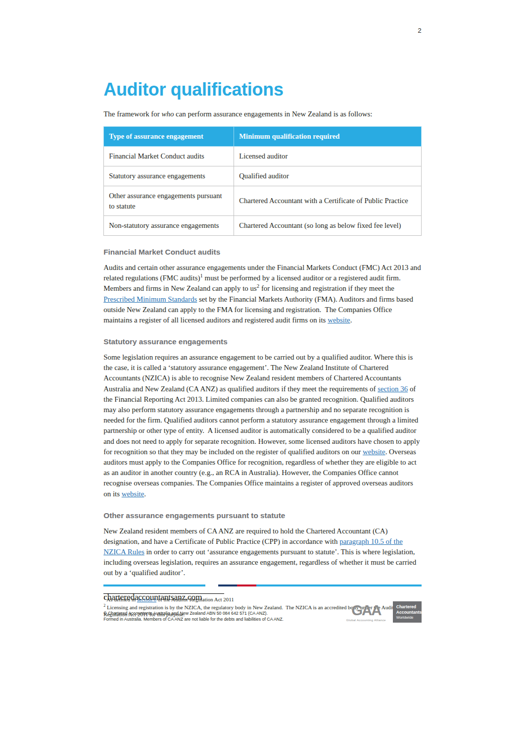2
Auditor qualifications
The framework for who can perform assurance engagements in New Zealand is as follows:
| Type of assurance engagement | Minimum qualification required |
| --- | --- |
| Financial Market Conduct audits | Licensed auditor |
| Statutory assurance engagements | Qualified auditor |
| Other assurance engagements pursuant to statute | Chartered Accountant with a Certificate of Public Practice |
| Non-statutory assurance engagements | Chartered Accountant (so long as below fixed fee level) |
Financial Market Conduct audits
Audits and certain other assurance engagements under the Financial Markets Conduct (FMC) Act 2013 and related regulations (FMC audits)1 must be performed by a licensed auditor or a registered audit firm. Members and firms in New Zealand can apply to us2 for licensing and registration if they meet the Prescribed Minimum Standards set by the Financial Markets Authority (FMA). Auditors and firms based outside New Zealand can apply to the FMA for licensing and registration. The Companies Office maintains a register of all licensed auditors and registered audit firms on its website.
Statutory assurance engagements
Some legislation requires an assurance engagement to be carried out by a qualified auditor. Where this is the case, it is called a ‘statutory assurance engagement’. The New Zealand Institute of Chartered Accountants (NZICA) is able to recognise New Zealand resident members of Chartered Accountants Australia and New Zealand (CA ANZ) as qualified auditors if they meet the requirements of section 36 of the Financial Reporting Act 2013. Limited companies can also be granted recognition. Qualified auditors may also perform statutory assurance engagements through a partnership and no separate recognition is needed for the firm. Qualified auditors cannot perform a statutory assurance engagement through a limited partnership or other type of entity. A licensed auditor is automatically considered to be a qualified auditor and does not need to apply for separate recognition. However, some licensed auditors have chosen to apply for recognition so that they may be included on the register of qualified auditors on our website. Overseas auditors must apply to the Companies Office for recognition, regardless of whether they are eligible to act as an auditor in another country (e.g., an RCA in Australia). However, the Companies Office cannot recognise overseas companies. The Companies Office maintains a register of approved overseas auditors on its website.
Other assurance engagements pursuant to statute
New Zealand resident members of CA ANZ are required to hold the Chartered Accountant (CA) designation, and have a Certificate of Public Practice (CPP) in accordance with paragraph 10.5 of the NZICA Rules in order to carry out ‘assurance engagements pursuant to statute’. This is where legislation, including overseas legislation, requires an assurance engagement, regardless of whether it must be carried out by a ‘qualified auditor’.
1 As defined in section 6 of the Auditor Regulation Act 2011
2 Licensing and registration is by the NZICA, the regulatory body in New Zealand. The NZICA is an accredited body under the Auditor Regulation Act 2011 for this purpose.
charteredaccountantsanz.com
© Chartered Accountants Australia and New Zealand ABN 50 084 642 571 (CA ANZ).
Formed in Australia. Members of CA ANZ are not liable for the debts and liabilities of CA ANZ.
GAA
Global Accounting Alliance
Chartered Accountants Worldwide